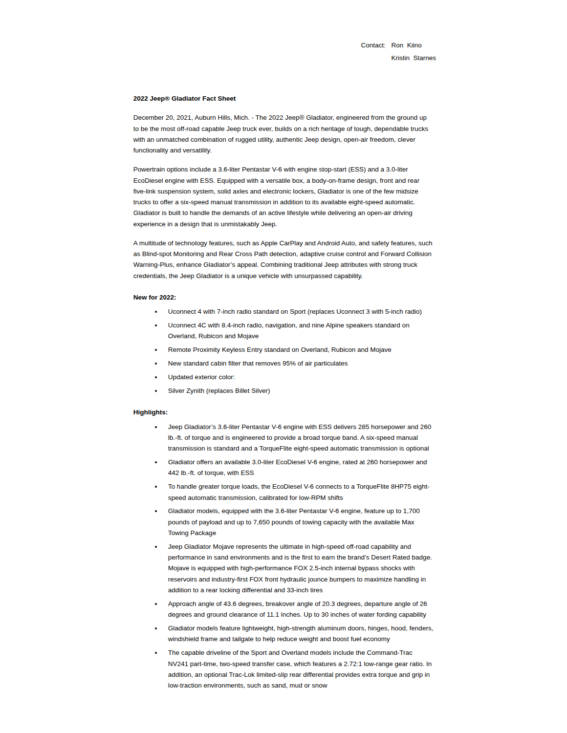Contact: Ron Kiino
Kristin Starnes
2022 Jeep® Gladiator Fact Sheet
December 20, 2021, Auburn Hills, Mich. - The 2022 Jeep® Gladiator, engineered from the ground up to be the most off-road capable Jeep truck ever, builds on a rich heritage of tough, dependable trucks with an unmatched combination of rugged utility, authentic Jeep design, open-air freedom, clever functionality and versatility.
Powertrain options include a 3.6-liter Pentastar V-6 with engine stop-start (ESS) and a 3.0-liter EcoDiesel engine with ESS. Equipped with a versatile box, a body-on-frame design, front and rear five-link suspension system, solid axles and electronic lockers, Gladiator is one of the few midsize trucks to offer a six-speed manual transmission in addition to its available eight-speed automatic. Gladiator is built to handle the demands of an active lifestyle while delivering an open-air driving experience in a design that is unmistakably Jeep.
A multitude of technology features, such as Apple CarPlay and Android Auto, and safety features, such as Blind-spot Monitoring and Rear Cross Path detection, adaptive cruise control and Forward Collision Warning-Plus, enhance Gladiator’s appeal. Combining traditional Jeep attributes with strong truck credentials, the Jeep Gladiator is a unique vehicle with unsurpassed capability.
New for 2022:
Uconnect 4 with 7-inch radio standard on Sport (replaces Uconnect 3 with 5-inch radio)
Uconnect 4C with 8.4-inch radio, navigation, and nine Alpine speakers standard on Overland, Rubicon and Mojave
Remote Proximity Keyless Entry standard on Overland, Rubicon and Mojave
New standard cabin filter that removes 95% of air particulates
Updated exterior color:
Silver Zynith (replaces Billet Silver)
Highlights:
Jeep Gladiator’s 3.6-liter Pentastar V-6 engine with ESS delivers 285 horsepower and 260 lb.-ft. of torque and is engineered to provide a broad torque band. A six-speed manual transmission is standard and a TorqueFlite eight-speed automatic transmission is optional
Gladiator offers an available 3.0-liter EcoDiesel V-6 engine, rated at 260 horsepower and 442 lb.-ft. of torque, with ESS
To handle greater torque loads, the EcoDiesel V-6 connects to a TorqueFlite 8HP75 eight-speed automatic transmission, calibrated for low-RPM shifts
Gladiator models, equipped with the 3.6-liter Pentastar V-6 engine, feature up to 1,700 pounds of payload and up to 7,650 pounds of towing capacity with the available Max Towing Package
Jeep Gladiator Mojave represents the ultimate in high-speed off-road capability and performance in sand environments and is the first to earn the brand’s Desert Rated badge. Mojave is equipped with high-performance FOX 2.5-inch internal bypass shocks with reservoirs and industry-first FOX front hydraulic jounce bumpers to maximize handling in addition to a rear locking differential and 33-inch tires
Approach angle of 43.6 degrees, breakover angle of 20.3 degrees, departure angle of 26 degrees and ground clearance of 11.1 inches. Up to 30 inches of water fording capability
Gladiator models feature lightweight, high-strength aluminum doors, hinges, hood, fenders, windshield frame and tailgate to help reduce weight and boost fuel economy
The capable driveline of the Sport and Overland models include the Command-Trac NV241 part-time, two-speed transfer case, which features a 2.72:1 low-range gear ratio. In addition, an optional Trac-Lok limited-slip rear differential provides extra torque and grip in low-traction environments, such as sand, mud or snow